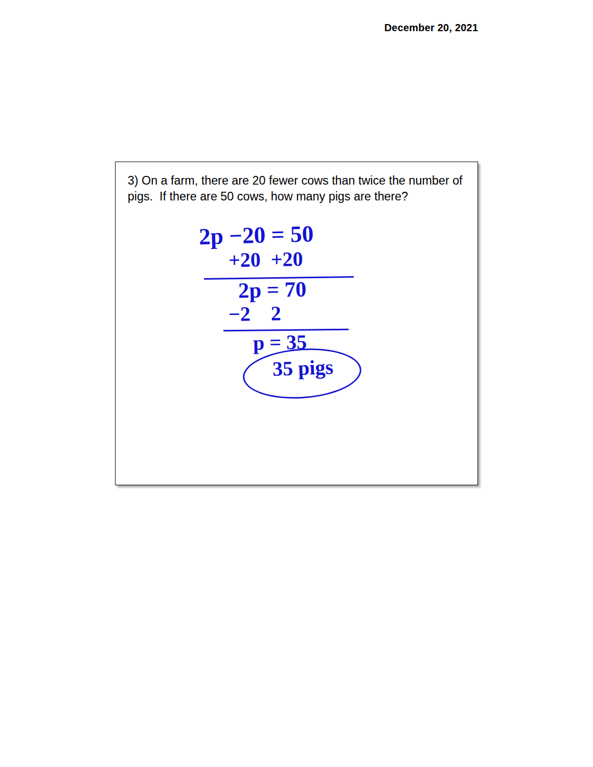December 20, 2021
3) On a farm, there are 20 fewer cows than twice the number of pigs. If there are 50 cows, how many pigs are there?
2p −20 = 50 +20 +20 2p = 70 −2 2 p = 35 35 pigs